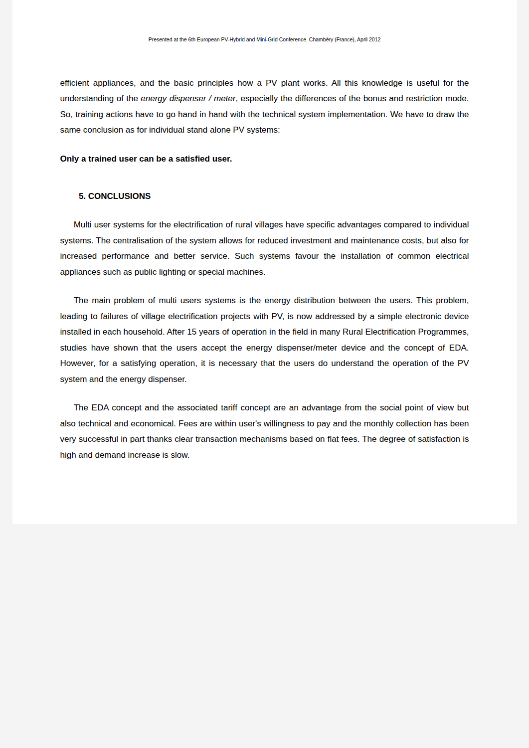Presented at the 6th European PV-Hybrid and Mini-Grid Conference. Chambéry (France), April 2012
efficient appliances, and the basic principles how a PV plant works. All this knowledge is useful for the understanding of the energy dispenser / meter, especially the differences of the bonus and restriction mode. So, training actions have to go hand in hand with the technical system implementation. We have to draw the same conclusion as for individual stand alone PV systems:
Only a trained user can be a satisfied user.
5. CONCLUSIONS
Multi user systems for the electrification of rural villages have specific advantages compared to individual systems. The centralisation of the system allows for reduced investment and maintenance costs, but also for increased performance and better service. Such systems favour the installation of common electrical appliances such as public lighting or special machines.
The main problem of multi users systems is the energy distribution between the users. This problem, leading to failures of village electrification projects with PV, is now addressed by a simple electronic device installed in each household. After 15 years of operation in the field in many Rural Electrification Programmes, studies have shown that the users accept the energy dispenser/meter device and the concept of EDA. However, for a satisfying operation, it is necessary that the users do understand the operation of the PV system and the energy dispenser.
The EDA concept and the associated tariff concept are an advantage from the social point of view but also technical and economical. Fees are within user's willingness to pay and the monthly collection has been very successful in part thanks clear transaction mechanisms based on flat fees. The degree of satisfaction is high and demand increase is slow.